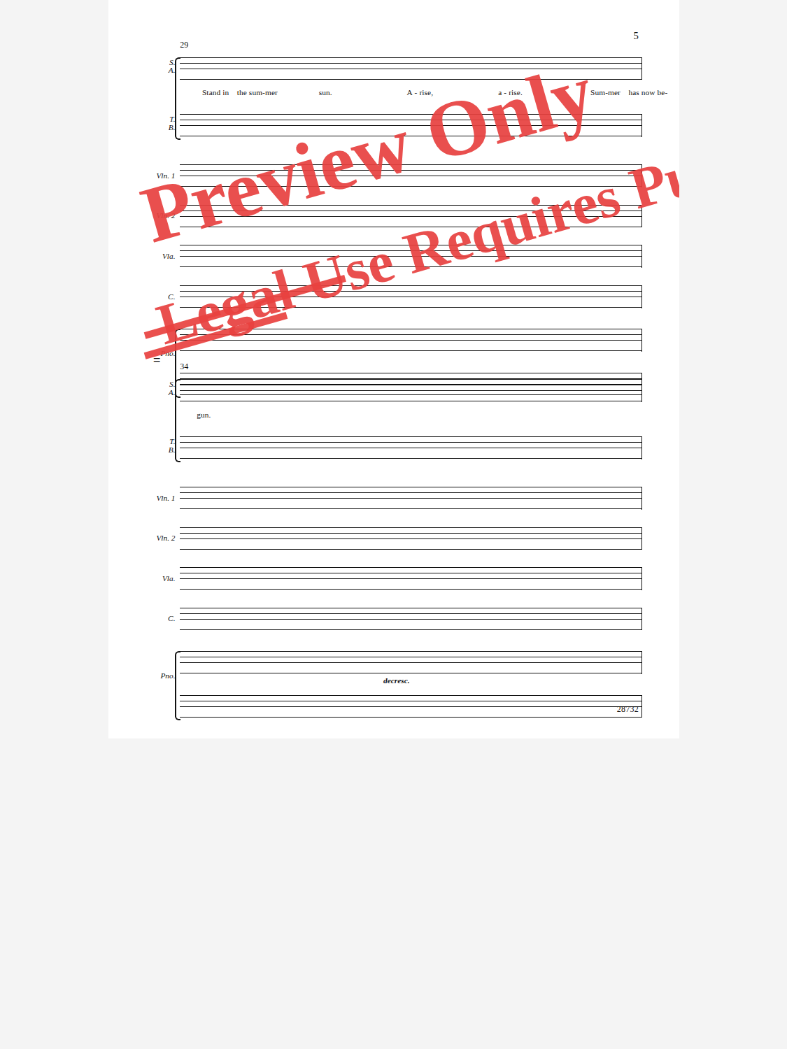5
29
S.
A.
T.
B.
Stand in the sum‑mer sun. A - rise,    a - rise. Sum‑mer has now be‑
Vln. 1
Vln. 2
Vla.
C.
Pno.
=
34
S.
A.
T.
B.
gun.
Vln. 1
Vln. 2
Vla.
C.
Pno.
decresc.
Preview Only
Legal Use Requires Purchase
28732